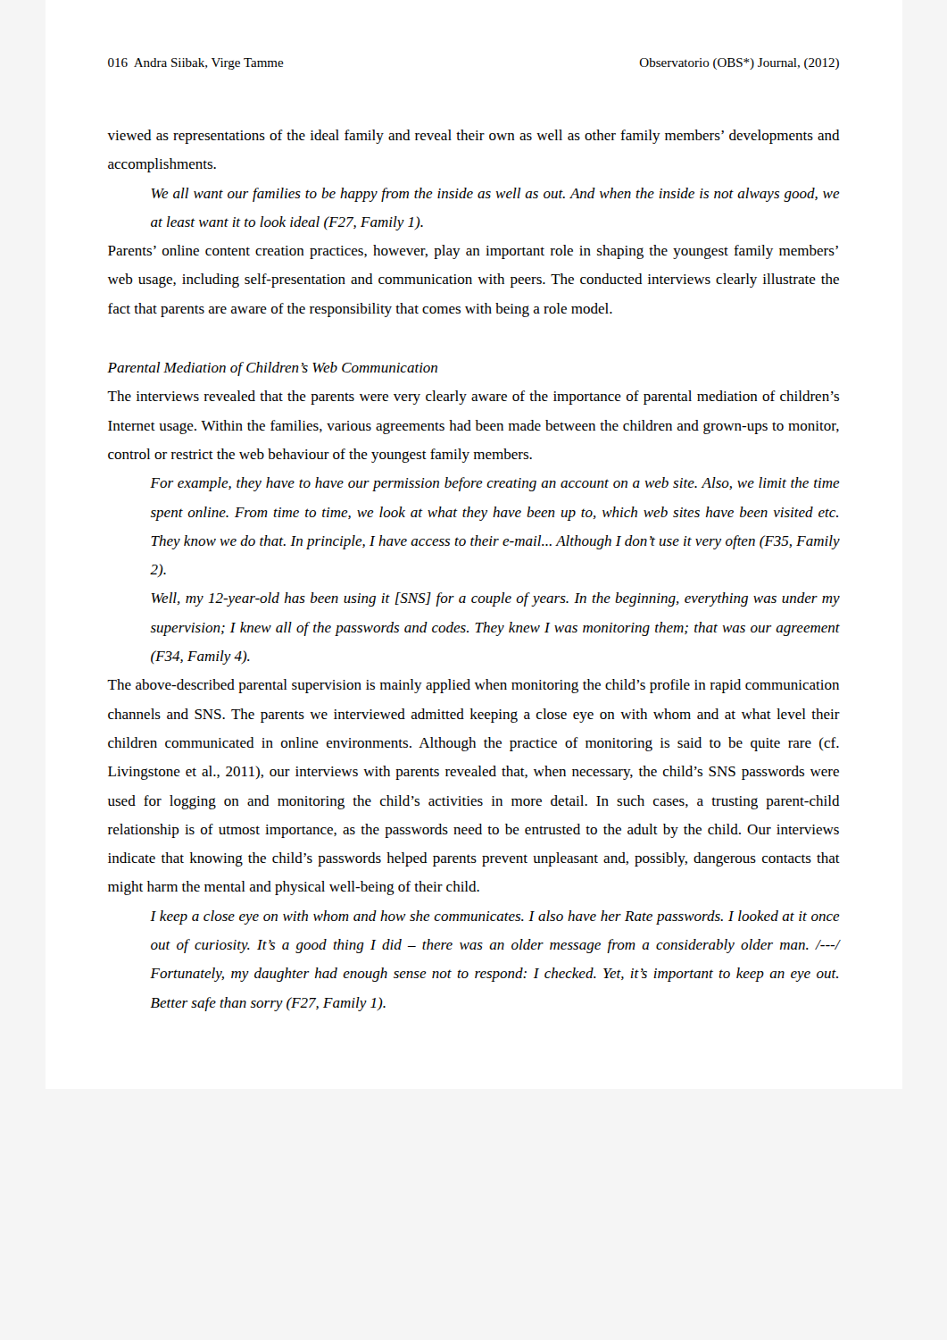016 Andra Siibak, Virge Tamme
Observatorio (OBS*) Journal, (2012)
viewed as representations of the ideal family and reveal their own as well as other family members’ developments and accomplishments.
We all want our families to be happy from the inside as well as out. And when the inside is not always good, we at least want it to look ideal (F27, Family 1).
Parents’ online content creation practices, however, play an important role in shaping the youngest family members’ web usage, including self-presentation and communication with peers. The conducted interviews clearly illustrate the fact that parents are aware of the responsibility that comes with being a role model.
Parental Mediation of Children’s Web Communication
The interviews revealed that the parents were very clearly aware of the importance of parental mediation of children’s Internet usage. Within the families, various agreements had been made between the children and grown-ups to monitor, control or restrict the web behaviour of the youngest family members.
For example, they have to have our permission before creating an account on a web site. Also, we limit the time spent online. From time to time, we look at what they have been up to, which web sites have been visited etc. They know we do that. In principle, I have access to their e-mail... Although I don’t use it very often (F35, Family 2).
Well, my 12-year-old has been using it [SNS] for a couple of years. In the beginning, everything was under my supervision; I knew all of the passwords and codes. They knew I was monitoring them; that was our agreement (F34, Family 4).
The above-described parental supervision is mainly applied when monitoring the child’s profile in rapid communication channels and SNS. The parents we interviewed admitted keeping a close eye on with whom and at what level their children communicated in online environments. Although the practice of monitoring is said to be quite rare (cf. Livingstone et al., 2011), our interviews with parents revealed that, when necessary, the child’s SNS passwords were used for logging on and monitoring the child’s activities in more detail. In such cases, a trusting parent-child relationship is of utmost importance, as the passwords need to be entrusted to the adult by the child. Our interviews indicate that knowing the child’s passwords helped parents prevent unpleasant and, possibly, dangerous contacts that might harm the mental and physical well-being of their child.
I keep a close eye on with whom and how she communicates. I also have her Rate passwords. I looked at it once out of curiosity. It’s a good thing I did – there was an older message from a considerably older man. /---/ Fortunately, my daughter had enough sense not to respond: I checked. Yet, it’s important to keep an eye out. Better safe than sorry (F27, Family 1).